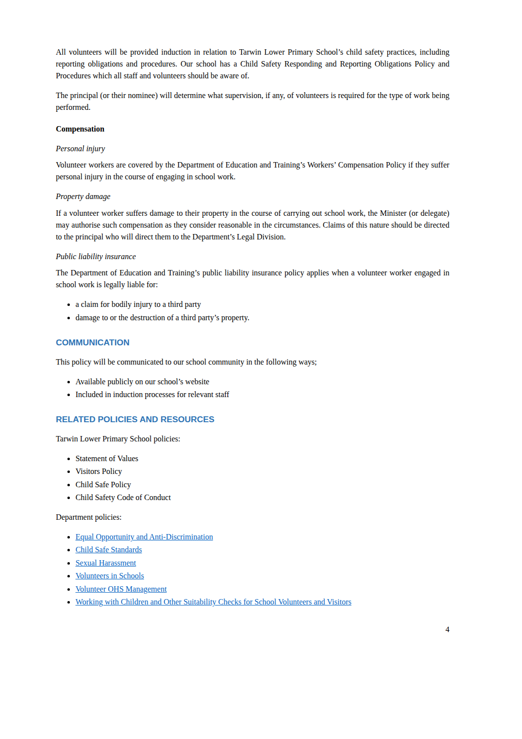All volunteers will be provided induction in relation to Tarwin Lower Primary School’s child safety practices, including reporting obligations and procedures. Our school has a Child Safety Responding and Reporting Obligations Policy and Procedures which all staff and volunteers should be aware of.
The principal (or their nominee) will determine what supervision, if any, of volunteers is required for the type of work being performed.
Compensation
Personal injury
Volunteer workers are covered by the Department of Education and Training’s Workers’ Compensation Policy if they suffer personal injury in the course of engaging in school work.
Property damage
If a volunteer worker suffers damage to their property in the course of carrying out school work, the Minister (or delegate) may authorise such compensation as they consider reasonable in the circumstances. Claims of this nature should be directed to the principal who will direct them to the Department’s Legal Division.
Public liability insurance
The Department of Education and Training’s public liability insurance policy applies when a volunteer worker engaged in school work is legally liable for:
a claim for bodily injury to a third party
damage to or the destruction of a third party’s property.
Communication
This policy will be communicated to our school community in the following ways;
Available publicly on our school’s website
Included in induction processes for relevant staff
Related policies and resources
Tarwin Lower Primary School policies:
Statement of Values
Visitors Policy
Child Safe Policy
Child Safety Code of Conduct
Department policies:
Equal Opportunity and Anti-Discrimination
Child Safe Standards
Sexual Harassment
Volunteers in Schools
Volunteer OHS Management
Working with Children and Other Suitability Checks for School Volunteers and Visitors
4